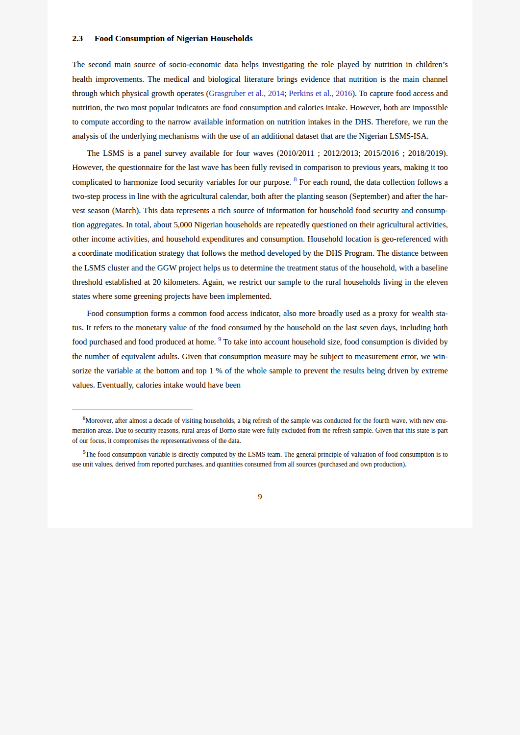2.3 Food Consumption of Nigerian Households
The second main source of socio-economic data helps investigating the role played by nutrition in children’s health improvements. The medical and biological literature brings evidence that nutrition is the main channel through which physical growth operates (Grasgruber et al., 2014; Perkins et al., 2016). To capture food access and nutrition, the two most popular indicators are food consumption and calories intake. However, both are impossible to compute according to the narrow available information on nutrition intakes in the DHS. Therefore, we run the analysis of the underlying mechanisms with the use of an additional dataset that are the Nigerian LSMS-ISA.
The LSMS is a panel survey available for four waves (2010/2011 ; 2012/2013; 2015/2016 ; 2018/2019). However, the questionnaire for the last wave has been fully revised in comparison to previous years, making it too complicated to harmonize food security variables for our purpose. 8 For each round, the data collection follows a two-step process in line with the agricultural calendar, both after the planting season (September) and after the harvest season (March). This data represents a rich source of information for household food security and consumption aggregates. In total, about 5,000 Nigerian households are repeatedly questioned on their agricultural activities, other income activities, and household expenditures and consumption. Household location is geo-referenced with a coordinate modification strategy that follows the method developed by the DHS Program. The distance between the LSMS cluster and the GGW project helps us to determine the treatment status of the household, with a baseline threshold established at 20 kilometers. Again, we restrict our sample to the rural households living in the eleven states where some greening projects have been implemented.
Food consumption forms a common food access indicator, also more broadly used as a proxy for wealth status. It refers to the monetary value of the food consumed by the household on the last seven days, including both food purchased and food produced at home. 9 To take into account household size, food consumption is divided by the number of equivalent adults. Given that consumption measure may be subject to measurement error, we winsorize the variable at the bottom and top 1 % of the whole sample to prevent the results being driven by extreme values. Eventually, calories intake would have been
8Moreover, after almost a decade of visiting households, a big refresh of the sample was conducted for the fourth wave, with new enumeration areas. Due to security reasons, rural areas of Borno state were fully excluded from the refresh sample. Given that this state is part of our focus, it compromises the representativeness of the data.
9The food consumption variable is directly computed by the LSMS team. The general principle of valuation of food consumption is to use unit values, derived from reported purchases, and quantities consumed from all sources (purchased and own production).
9